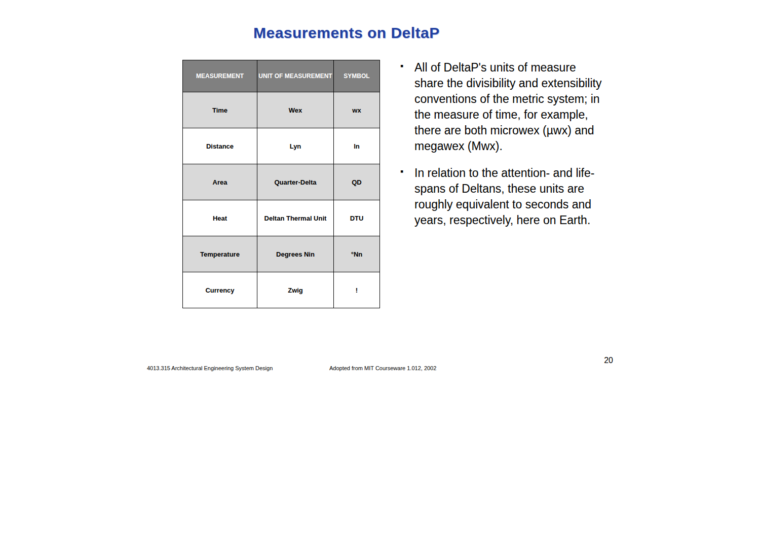Measurements on DeltaP
| MEASUREMENT | UNIT OF MEASUREMENT | SYMBOL |
| --- | --- | --- |
| Time | Wex | wx |
| Distance | Lyn | ln |
| Area | Quarter-Delta | QD |
| Heat | Deltan Thermal Unit | DTU |
| Temperature | Degrees Nin | °Nn |
| Currency | Zwig | ! |
All of DeltaP's units of measure share the divisibility and extensibility conventions of the metric system; in the measure of time, for example, there are both microwex (µwx) and megawex (Mwx).
In relation to the attention- and life-spans of Deltans, these units are roughly equivalent to seconds and years, respectively, here on Earth.
4013.315 Architectural Engineering System Design
Adopted from MIT Courseware 1.012, 2002
20